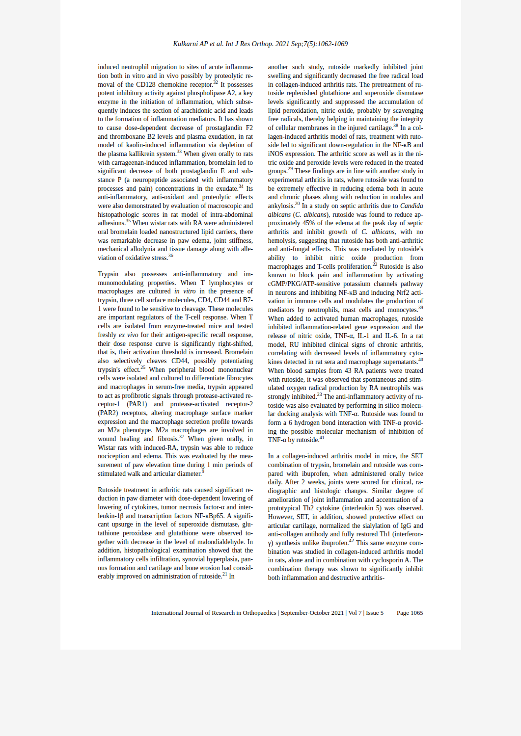Kulkarni AP et al. Int J Res Orthop. 2021 Sep;7(5):1062-1069
induced neutrophil migration to sites of acute inflammation both in vitro and in vivo possibly by proteolytic removal of the CD128 chemokine receptor.32 It possesses potent inhibitory activity against phospholipase A2, a key enzyme in the initiation of inflammation, which subsequently induces the section of arachidonic acid and leads to the formation of inflammation mediators. It has shown to cause dose-dependent decrease of prostaglandin F2 and thromboxane B2 levels and plasma exudation, in rat model of kaolin-induced inflammation via depletion of the plasma kallikrein system.33 When given orally to rats with carrageenan-induced inflammation, bromelain led to significant decrease of both prostaglandin E and substance P (a neuropeptide associated with inflammatory processes and pain) concentrations in the exudate.34 Its anti-inflammatory, anti-oxidant and proteolytic effects were also demonstrated by evaluation of macroscopic and histopathologic scores in rat model of intra-abdominal adhesions.35 When wistar rats with RA were administered oral bromelain loaded nanostructured lipid carriers, there was remarkable decrease in paw edema, joint stiffness, mechanical allodynia and tissue damage along with alleviation of oxidative stress.36
Trypsin also possesses anti-inflammatory and immunomodulating properties. When T lymphocytes or macrophages are cultured in vitro in the presence of trypsin, three cell surface molecules, CD4, CD44 and B7-1 were found to be sensitive to cleavage. These molecules are important regulators of the T-cell response. When T cells are isolated from enzyme-treated mice and tested freshly ex vivo for their antigen-specific recall response, their dose response curve is significantly right-shifted, that is, their activation threshold is increased. Bromelain also selectively cleaves CD44, possibly potentiating trypsin's effect.25 When peripheral blood mononuclear cells were isolated and cultured to differentiate fibrocytes and macrophages in serum-free media, trypsin appeared to act as profibrotic signals through protease-activated receptor-1 (PAR1) and protease-activated receptor-2 (PAR2) receptors, altering macrophage surface marker expression and the macrophage secretion profile towards an M2a phenotype. M2a macrophages are involved in wound healing and fibrosis.37 When given orally, in Wistar rats with induced-RA, trypsin was able to reduce nociception and edema. This was evaluated by the measurement of paw elevation time during 1 min periods of stimulated walk and articular diameter.9
Rutoside treatment in arthritic rats caused significant reduction in paw diameter with dose-dependent lowering of lowering of cytokines, tumor necrosis factor-α and interleukin-1β and transcription factors NF-κBp65. A significant upsurge in the level of superoxide dismutase, glutathione peroxidase and glutathione were observed together with decrease in the level of malondialdehyde. In addition, histopathological examination showed that the inflammatory cells infiltration, synovial hyperplasia, pannus formation and cartilage and bone erosion had considerably improved on administration of rutoside.21 In
another such study, rutoside markedly inhibited joint swelling and significantly decreased the free radical load in collagen-induced arthritis rats. The pretreatment of rutoside replenished glutathione and superoxide dismutase levels significantly and suppressed the accumulation of lipid peroxidation, nitric oxide, probably by scavenging free radicals, thereby helping in maintaining the integrity of cellular membranes in the injured cartilage.38 In a collagen-induced arthritis model of rats, treatment with rutoside led to significant down-regulation in the NF-κB and iNOS expression. The arthritic score as well as in the nitric oxide and peroxide levels were reduced in the treated groups.29 These findings are in line with another study in experimental arthritis in rats, where rutoside was found to be extremely effective in reducing edema both in acute and chronic phases along with reduction in nodules and ankylosis.20 In a study on septic arthritis due to Candida albicans (C. albicans), rutoside was found to reduce approximately 45% of the edema at the peak day of septic arthritis and inhibit growth of C. albicans, with no hemolysis, suggesting that rutoside has both anti-arthritic and anti-fungal effects. This was mediated by rutoside's ability to inhibit nitric oxide production from macrophages and T-cells proliferation.22 Rutoside is also known to block pain and inflammation by activating cGMP/PKG/ATP-sensitive potassium channels pathway in neurons and inhibiting NF-κB and inducing Nrf2 activation in immune cells and modulates the production of mediators by neutrophils, mast cells and monocytes.39 When added to activated human macrophages, rutoside inhibited inflammation-related gene expression and the release of nitric oxide, TNF-α, IL-1 and IL-6. In a rat model, RU inhibited clinical signs of chronic arthritis, correlating with decreased levels of inflammatory cytokines detected in rat sera and macrophage supernatants.40 When blood samples from 43 RA patients were treated with rutoside, it was observed that spontaneous and stimulated oxygen radical production by RA neutrophils was strongly inhibited.23 The anti-inflammatory activity of rutoside was also evaluated by performing in silico molecular docking analysis with TNF-α. Rutoside was found to form a 6 hydrogen bond interaction with TNF-α providing the possible molecular mechanism of inhibition of TNF-α by rutoside.41
In a collagen-induced arthritis model in mice, the SET combination of trypsin, bromelain and rutoside was compared with ibuprofen, when administered orally twice daily. After 2 weeks, joints were scored for clinical, radiographic and histologic changes. Similar degree of amelioration of joint inflammation and accentuation of a prototypical Th2 cytokine (interleukin 5) was observed. However, SET, in addition, showed protective effect on articular cartilage, normalized the sialylation of IgG and anti-collagen antibody and fully restored Th1 (interferon-γ) synthesis unlike ibuprofen.42 This same enzyme combination was studied in collagen-induced arthritis model in rats, alone and in combination with cyclosporin A. The combination therapy was shown to significantly inhibit both inflammation and destructive arthritis-
International Journal of Research in Orthopaedics | September-October 2021 | Vol 7 | Issue 5Page 1065